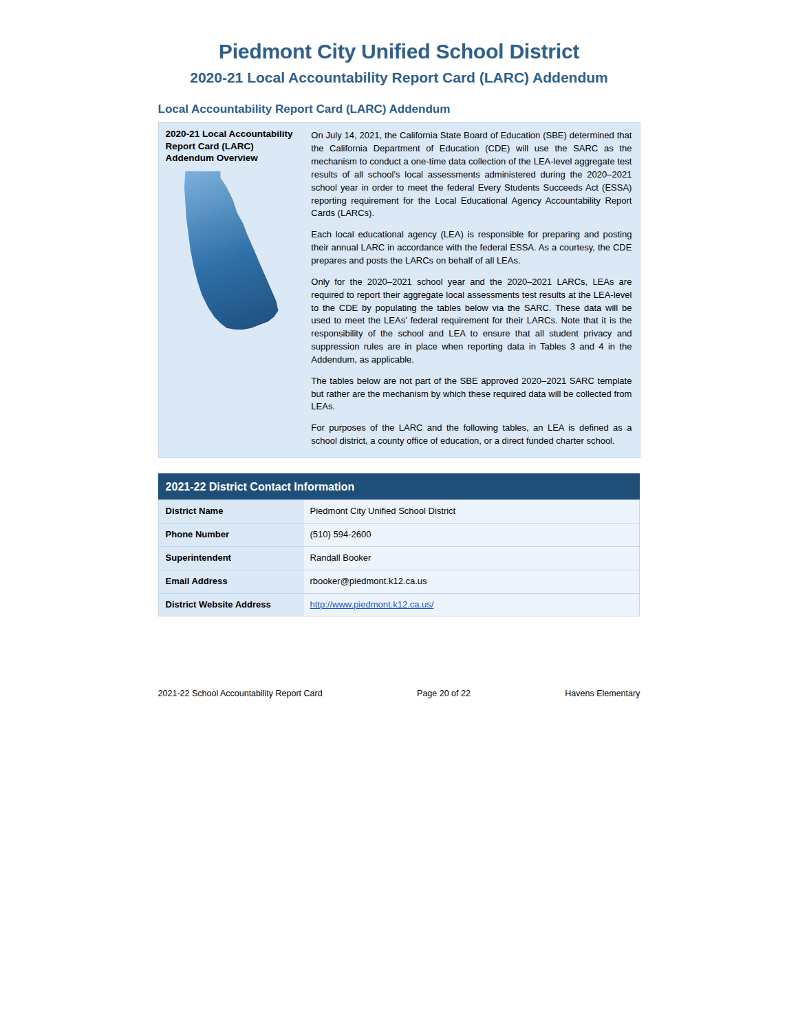Piedmont City Unified School District
2020-21 Local Accountability Report Card (LARC) Addendum
Local Accountability Report Card (LARC) Addendum
2020-21 Local Accountability Report Card (LARC) Addendum Overview
On July 14, 2021, the California State Board of Education (SBE) determined that the California Department of Education (CDE) will use the SARC as the mechanism to conduct a one-time data collection of the LEA-level aggregate test results of all school’s local assessments administered during the 2020–2021 school year in order to meet the federal Every Students Succeeds Act (ESSA) reporting requirement for the Local Educational Agency Accountability Report Cards (LARCs).
Each local educational agency (LEA) is responsible for preparing and posting their annual LARC in accordance with the federal ESSA. As a courtesy, the CDE prepares and posts the LARCs on behalf of all LEAs.
Only for the 2020–2021 school year and the 2020–2021 LARCs, LEAs are required to report their aggregate local assessments test results at the LEA-level to the CDE by populating the tables below via the SARC. These data will be used to meet the LEAs’ federal requirement for their LARCs. Note that it is the responsibility of the school and LEA to ensure that all student privacy and suppression rules are in place when reporting data in Tables 3 and 4 in the Addendum, as applicable.
The tables below are not part of the SBE approved 2020–2021 SARC template but rather are the mechanism by which these required data will be collected from LEAs.
For purposes of the LARC and the following tables, an LEA is defined as a school district, a county office of education, or a direct funded charter school.
2021-22 District Contact Information
| District Name | Piedmont City Unified School District |
| Phone Number | (510) 594-2600 |
| Superintendent | Randall Booker |
| Email Address | rbooker@piedmont.k12.ca.us |
| District Website Address | http://www.piedmont.k12.ca.us/ |
2021-22 School Accountability Report Card
Page 20 of 22
Havens Elementary